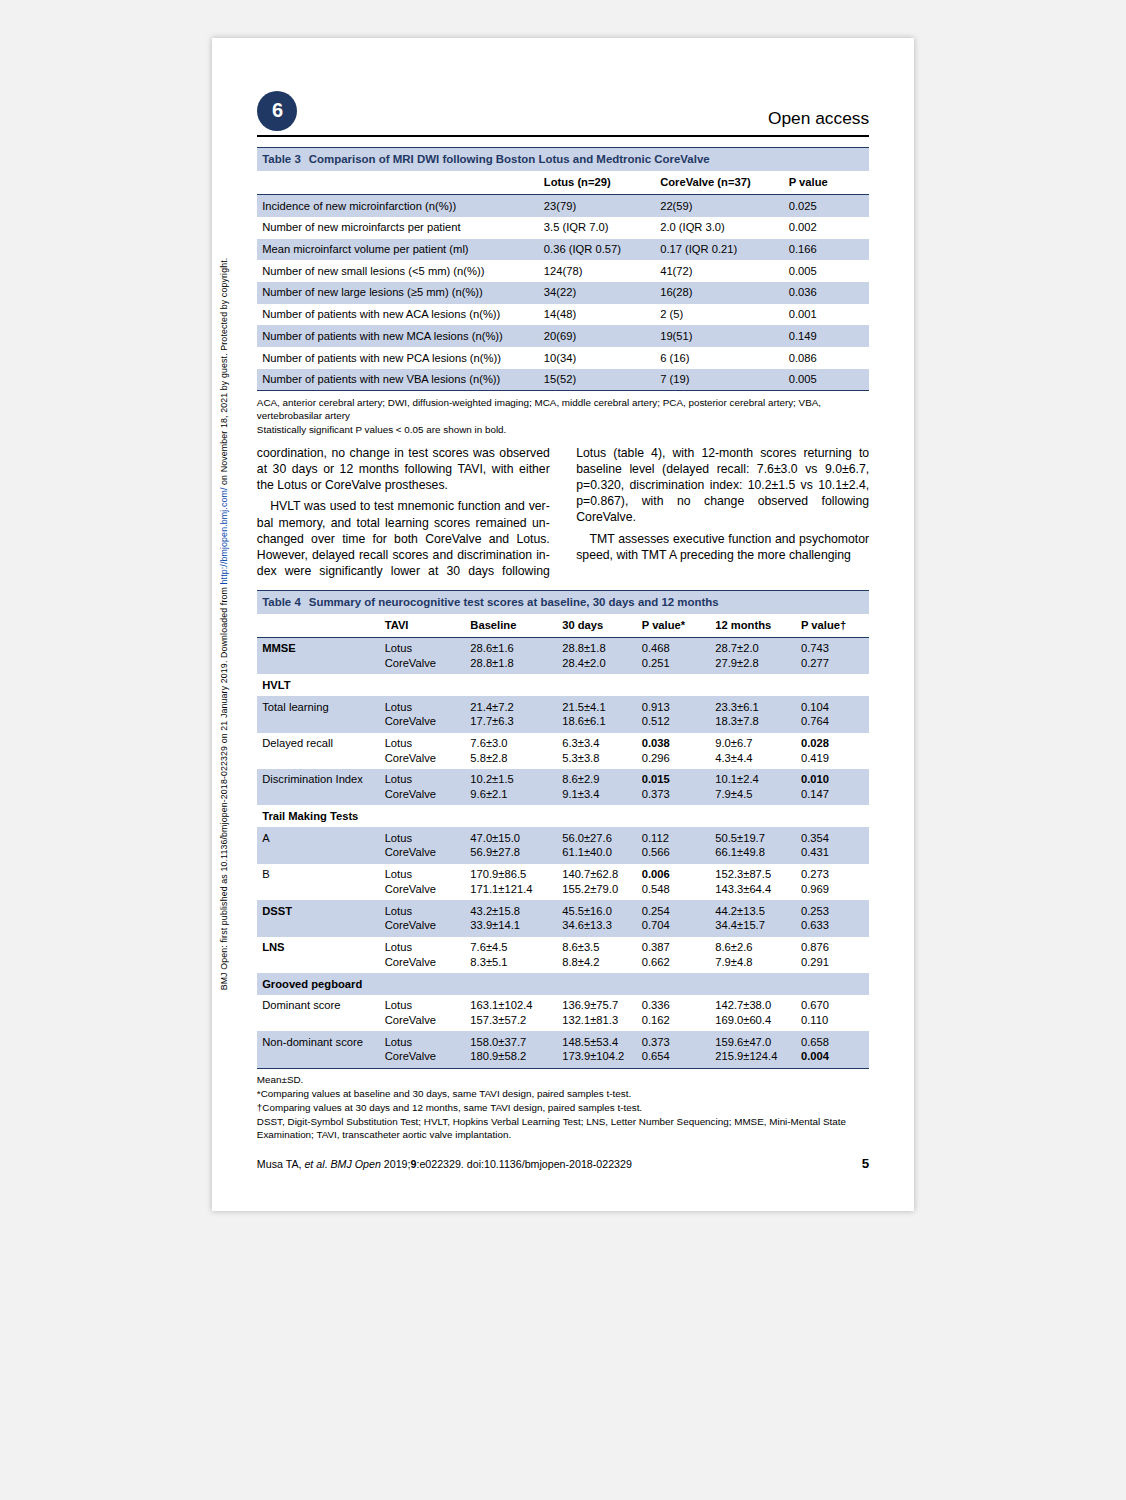BMJ Open: first published as 10.1136/bmjopen-2018-022329 on 21 January 2019. Downloaded from http://bmjopen.bmj.com/ on November 18, 2021 by guest. Protected by copyright.
6
Open access
Table 3 Comparison of MRI DWI following Boston Lotus and Medtronic CoreValve
| | Lotus (n=29) | CoreValve (n=37) | P value |
| --- | --- | --- | --- |
| Incidence of new microinfarction (n(%)) | 23(79) | 22(59) | 0.025 |
| Number of new microinfarcts per patient | 3.5 (IQR 7.0) | 2.0 (IQR 3.0) | 0.002 |
| Mean microinfarct volume per patient (ml) | 0.36 (IQR 0.57) | 0.17 (IQR 0.21) | 0.166 |
| Number of new small lesions (<5 mm) (n(%)) | 124(78) | 41(72) | 0.005 |
| Number of new large lesions (≥5 mm) (n(%)) | 34(22) | 16(28) | 0.036 |
| Number of patients with new ACA lesions (n(%)) | 14(48) | 2 (5) | 0.001 |
| Number of patients with new MCA lesions (n(%)) | 20(69) | 19(51) | 0.149 |
| Number of patients with new PCA lesions (n(%)) | 10(34) | 6 (16) | 0.086 |
| Number of patients with new VBA lesions (n(%)) | 15(52) | 7 (19) | 0.005 |
ACA, anterior cerebral artery; DWI, diffusion-weighted imaging; MCA, middle cerebral artery; PCA, posterior cerebral artery; VBA, vertebrobasilar artery
Statistically significant P values < 0.05 are shown in bold.
coordination, no change in test scores was observed at 30 days or 12 months following TAVI, with either the Lotus or CoreValve prostheses.
HVLT was used to test mnemonic function and verbal memory, and total learning scores remained unchanged over time for both CoreValve and Lotus. However, delayed recall scores and discrimination index were significantly lower at 30 days following Lotus (table 4), with 12-month scores returning to baseline level (delayed recall: 7.6±3.0 vs 9.0±6.7, p=0.320, discrimination index: 10.2±1.5 vs 10.1±2.4, p=0.867), with no change observed following CoreValve.
TMT assesses executive function and psychomotor speed, with TMT A preceding the more challenging
Table 4 Summary of neurocognitive test scores at baseline, 30 days and 12 months
| | TAVI | Baseline | 30 days | P value* | 12 months | P value† |
| --- | --- | --- | --- | --- | --- | --- |
| MMSE | Lotus CoreValve | 28.6±1.6 28.8±1.8 | 28.8±1.8 28.4±2.0 | 0.468 0.251 | 28.7±2.0 27.9±2.8 | 0.743 0.277 |
| HVLT | | | | | | |
| Total learning | Lotus CoreValve | 21.4±7.2 17.7±6.3 | 21.5±4.1 18.6±6.1 | 0.913 0.512 | 23.3±6.1 18.3±7.8 | 0.104 0.764 |
| Delayed recall | Lotus CoreValve | 7.6±3.0 5.8±2.8 | 6.3±3.4 5.3±3.8 | 0.038 0.296 | 9.0±6.7 4.3±4.4 | 0.028 0.419 |
| Discrimination Index | Lotus CoreValve | 10.2±1.5 9.6±2.1 | 8.6±2.9 9.1±3.4 | 0.015 0.373 | 10.1±2.4 7.9±4.5 | 0.010 0.147 |
| Trail Making Tests | | | | | | |
| A | Lotus CoreValve | 47.0±15.0 56.9±27.8 | 56.0±27.6 61.1±40.0 | 0.112 0.566 | 50.5±19.7 66.1±49.8 | 0.354 0.431 |
| B | Lotus CoreValve | 170.9±86.5 171.1±121.4 | 140.7±62.8 155.2±79.0 | 0.006 0.548 | 152.3±87.5 143.3±64.4 | 0.273 0.969 |
| DSST | Lotus CoreValve | 43.2±15.8 33.9±14.1 | 45.5±16.0 34.6±13.3 | 0.254 0.704 | 44.2±13.5 34.4±15.7 | 0.253 0.633 |
| LNS | Lotus CoreValve | 7.6±4.5 8.3±5.1 | 8.6±3.5 8.8±4.2 | 0.387 0.662 | 8.6±2.6 7.9±4.8 | 0.876 0.291 |
| Grooved pegboard | | | | | | |
| Dominant score | Lotus CoreValve | 163.1±102.4 157.3±57.2 | 136.9±75.7 132.1±81.3 | 0.336 0.162 | 142.7±38.0 169.0±60.4 | 0.670 0.110 |
| Non-dominant score | Lotus CoreValve | 158.0±37.7 180.9±58.2 | 148.5±53.4 173.9±104.2 | 0.373 0.654 | 159.6±47.0 215.9±124.4 | 0.658 0.004 |
Mean±SD.
*Comparing values at baseline and 30 days, same TAVI design, paired samples t-test.
†Comparing values at 30 days and 12 months, same TAVI design, paired samples t-test.
DSST, Digit-Symbol Substitution Test; HVLT, Hopkins Verbal Learning Test; LNS, Letter Number Sequencing; MMSE, Mini-Mental State Examination; TAVI, transcatheter aortic valve implantation.
Musa TA, et al. BMJ Open 2019;9:e022329. doi:10.1136/bmjopen-2018-022329
5